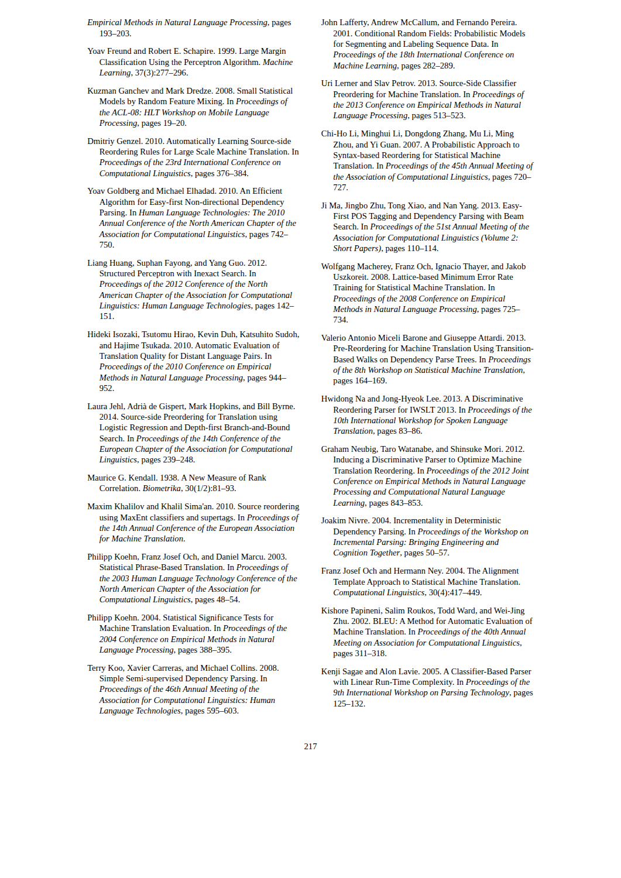Empirical Methods in Natural Language Processing, pages 193–203.
Yoav Freund and Robert E. Schapire. 1999. Large Margin Classification Using the Perceptron Algorithm. Machine Learning, 37(3):277–296.
Kuzman Ganchev and Mark Dredze. 2008. Small Statistical Models by Random Feature Mixing. In Proceedings of the ACL-08: HLT Workshop on Mobile Language Processing, pages 19–20.
Dmitriy Genzel. 2010. Automatically Learning Source-side Reordering Rules for Large Scale Machine Translation. In Proceedings of the 23rd International Conference on Computational Linguistics, pages 376–384.
Yoav Goldberg and Michael Elhadad. 2010. An Efficient Algorithm for Easy-first Non-directional Dependency Parsing. In Human Language Technologies: The 2010 Annual Conference of the North American Chapter of the Association for Computational Linguistics, pages 742–750.
Liang Huang, Suphan Fayong, and Yang Guo. 2012. Structured Perceptron with Inexact Search. In Proceedings of the 2012 Conference of the North American Chapter of the Association for Computational Linguistics: Human Language Technologies, pages 142–151.
Hideki Isozaki, Tsutomu Hirao, Kevin Duh, Katsuhito Sudoh, and Hajime Tsukada. 2010. Automatic Evaluation of Translation Quality for Distant Language Pairs. In Proceedings of the 2010 Conference on Empirical Methods in Natural Language Processing, pages 944–952.
Laura Jehl, Adrià de Gispert, Mark Hopkins, and Bill Byrne. 2014. Source-side Preordering for Translation using Logistic Regression and Depth-first Branch-and-Bound Search. In Proceedings of the 14th Conference of the European Chapter of the Association for Computational Linguistics, pages 239–248.
Maurice G. Kendall. 1938. A New Measure of Rank Correlation. Biometrika, 30(1/2):81–93.
Maxim Khalilov and Khalil Sima'an. 2010. Source reordering using MaxEnt classifiers and supertags. In Proceedings of the 14th Annual Conference of the European Association for Machine Translation.
Philipp Koehn, Franz Josef Och, and Daniel Marcu. 2003. Statistical Phrase-Based Translation. In Proceedings of the 2003 Human Language Technology Conference of the North American Chapter of the Association for Computational Linguistics, pages 48–54.
Philipp Koehn. 2004. Statistical Significance Tests for Machine Translation Evaluation. In Proceedings of the 2004 Conference on Empirical Methods in Natural Language Processing, pages 388–395.
Terry Koo, Xavier Carreras, and Michael Collins. 2008. Simple Semi-supervised Dependency Parsing. In Proceedings of the 46th Annual Meeting of the Association for Computational Linguistics: Human Language Technologies, pages 595–603.
John Lafferty, Andrew McCallum, and Fernando Pereira. 2001. Conditional Random Fields: Probabilistic Models for Segmenting and Labeling Sequence Data. In Proceedings of the 18th International Conference on Machine Learning, pages 282–289.
Uri Lerner and Slav Petrov. 2013. Source-Side Classifier Preordering for Machine Translation. In Proceedings of the 2013 Conference on Empirical Methods in Natural Language Processing, pages 513–523.
Chi-Ho Li, Minghui Li, Dongdong Zhang, Mu Li, Ming Zhou, and Yi Guan. 2007. A Probabilistic Approach to Syntax-based Reordering for Statistical Machine Translation. In Proceedings of the 45th Annual Meeting of the Association of Computational Linguistics, pages 720–727.
Ji Ma, Jingbo Zhu, Tong Xiao, and Nan Yang. 2013. Easy-First POS Tagging and Dependency Parsing with Beam Search. In Proceedings of the 51st Annual Meeting of the Association for Computational Linguistics (Volume 2: Short Papers), pages 110–114.
Wolfgang Macherey, Franz Och, Ignacio Thayer, and Jakob Uszkoreit. 2008. Lattice-based Minimum Error Rate Training for Statistical Machine Translation. In Proceedings of the 2008 Conference on Empirical Methods in Natural Language Processing, pages 725–734.
Valerio Antonio Miceli Barone and Giuseppe Attardi. 2013. Pre-Reordering for Machine Translation Using Transition-Based Walks on Dependency Parse Trees. In Proceedings of the 8th Workshop on Statistical Machine Translation, pages 164–169.
Hwidong Na and Jong-Hyeok Lee. 2013. A Discriminative Reordering Parser for IWSLT 2013. In Proceedings of the 10th International Workshop for Spoken Language Translation, pages 83–86.
Graham Neubig, Taro Watanabe, and Shinsuke Mori. 2012. Inducing a Discriminative Parser to Optimize Machine Translation Reordering. In Proceedings of the 2012 Joint Conference on Empirical Methods in Natural Language Processing and Computational Natural Language Learning, pages 843–853.
Joakim Nivre. 2004. Incrementality in Deterministic Dependency Parsing. In Proceedings of the Workshop on Incremental Parsing: Bringing Engineering and Cognition Together, pages 50–57.
Franz Josef Och and Hermann Ney. 2004. The Alignment Template Approach to Statistical Machine Translation. Computational Linguistics, 30(4):417–449.
Kishore Papineni, Salim Roukos, Todd Ward, and Wei-Jing Zhu. 2002. BLEU: A Method for Automatic Evaluation of Machine Translation. In Proceedings of the 40th Annual Meeting on Association for Computational Linguistics, pages 311–318.
Kenji Sagae and Alon Lavie. 2005. A Classifier-Based Parser with Linear Run-Time Complexity. In Proceedings of the 9th International Workshop on Parsing Technology, pages 125–132.
217